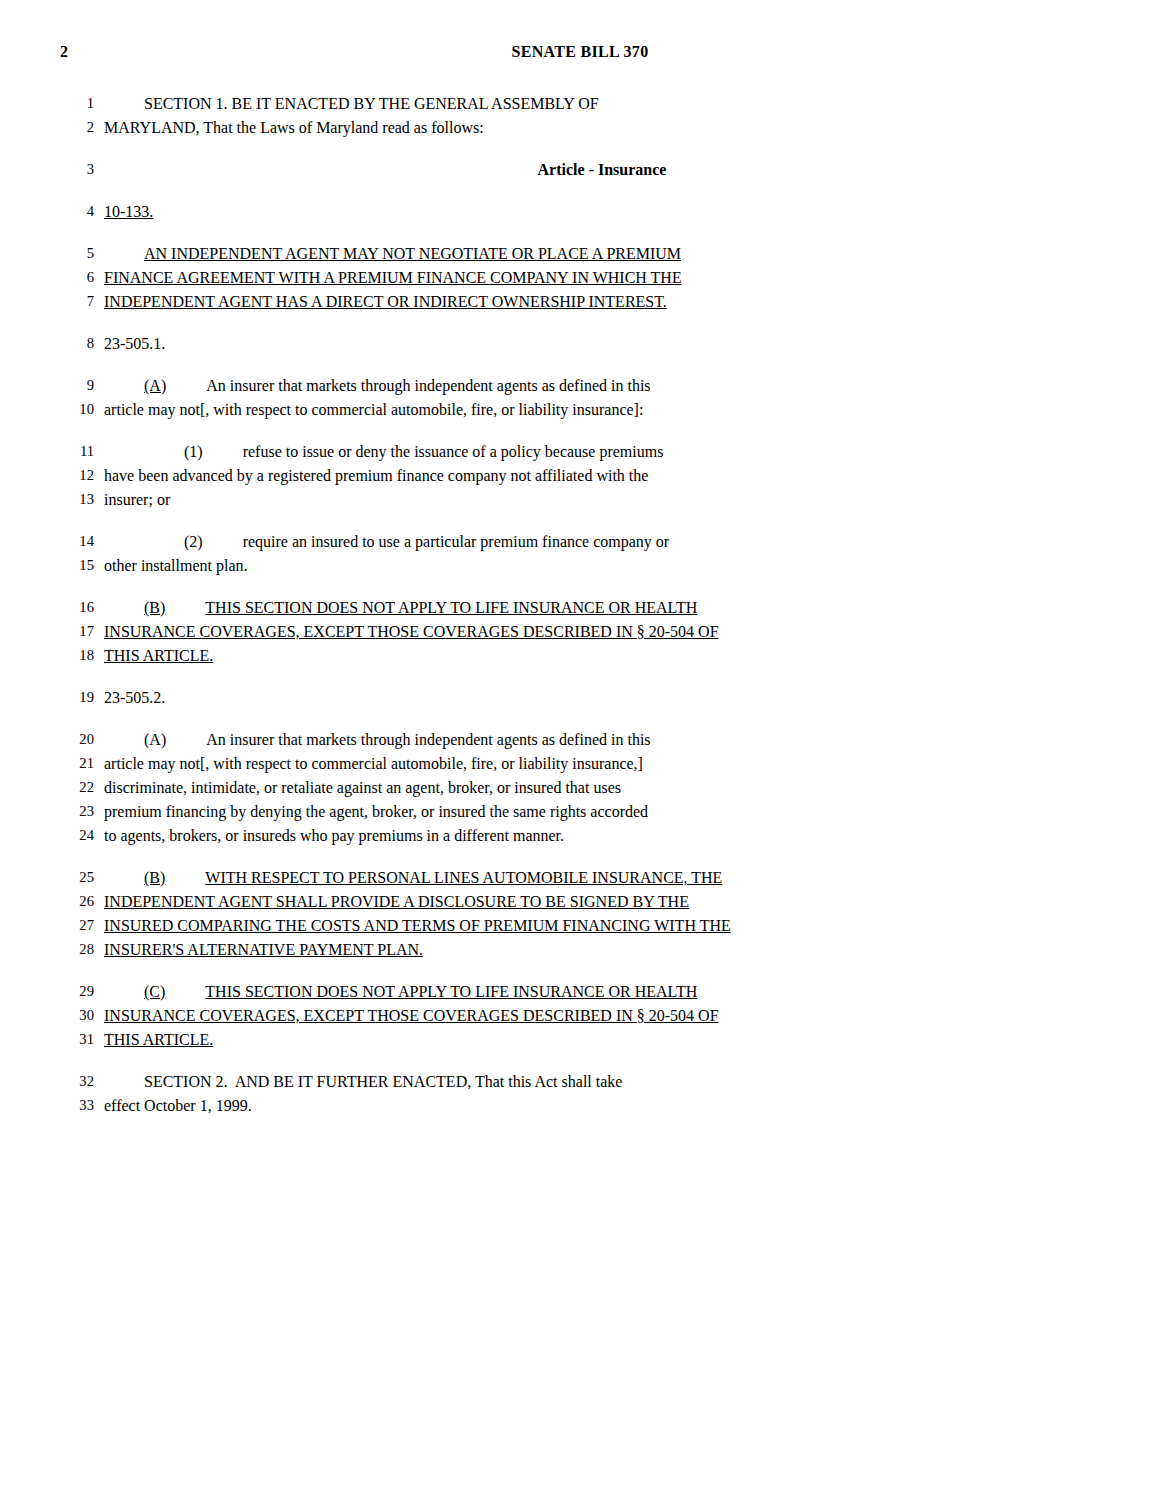2
SENATE BILL 370
1
SECTION 1. BE IT ENACTED BY THE GENERAL ASSEMBLY OF
2
MARYLAND, That the Laws of Maryland read as follows:
3
Article - Insurance
4
10-133.
5
AN INDEPENDENT AGENT MAY NOT NEGOTIATE OR PLACE A PREMIUM
6
FINANCE AGREEMENT WITH A PREMIUM FINANCE COMPANY IN WHICH THE
7
INDEPENDENT AGENT HAS A DIRECT OR INDIRECT OWNERSHIP INTEREST.
8
23-505.1.
9
(A) An insurer that markets through independent agents as defined in this
10
article may not[, with respect to commercial automobile, fire, or liability insurance]:
11
(1) refuse to issue or deny the issuance of a policy because premiums
12
have been advanced by a registered premium finance company not affiliated with the
13
insurer; or
14
(2) require an insured to use a particular premium finance company or
15
other installment plan.
16
(B) THIS SECTION DOES NOT APPLY TO LIFE INSURANCE OR HEALTH
17
INSURANCE COVERAGES, EXCEPT THOSE COVERAGES DESCRIBED IN § 20-504 OF
18
THIS ARTICLE.
19
23-505.2.
20
(A) An insurer that markets through independent agents as defined in this
21
article may not[, with respect to commercial automobile, fire, or liability insurance,]
22
discriminate, intimidate, or retaliate against an agent, broker, or insured that uses
23
premium financing by denying the agent, broker, or insured the same rights accorded
24
to agents, brokers, or insureds who pay premiums in a different manner.
25
(B) WITH RESPECT TO PERSONAL LINES AUTOMOBILE INSURANCE, THE
26
INDEPENDENT AGENT SHALL PROVIDE A DISCLOSURE TO BE SIGNED BY THE
27
INSURED COMPARING THE COSTS AND TERMS OF PREMIUM FINANCING WITH THE
28
INSURER'S ALTERNATIVE PAYMENT PLAN.
29
(C) THIS SECTION DOES NOT APPLY TO LIFE INSURANCE OR HEALTH
30
INSURANCE COVERAGES, EXCEPT THOSE COVERAGES DESCRIBED IN § 20-504 OF
31
THIS ARTICLE.
32
SECTION 2. AND BE IT FURTHER ENACTED, That this Act shall take
33
effect October 1, 1999.